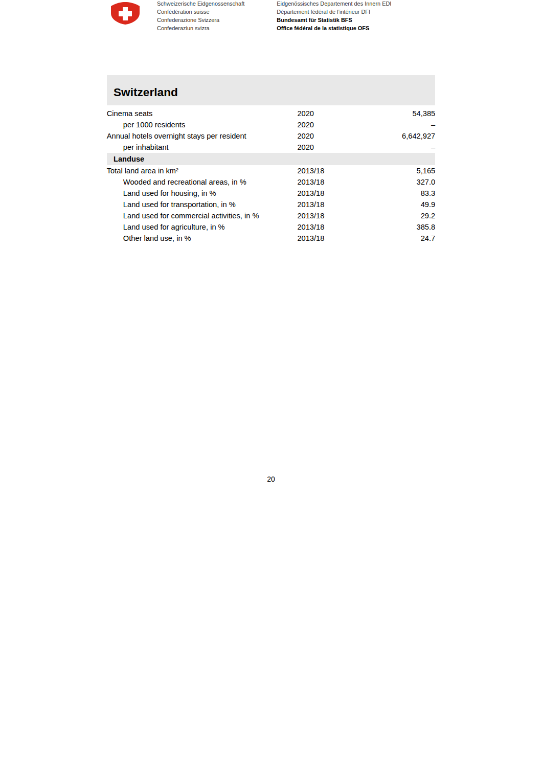Schweizerische Eidgenossenschaft
Confédération suisse
Confederazione Svizzera
Confederaziun svizra
Eidgenössisches Departement des Innern EDI
Département fédéral de l’intérieur DFI
Bundesamt für Statistik BFS
Office fédéral de la statistique OFS
Switzerland
| Cinema seats | 2020 | 54,385 |
| per 1000 residents | 2020 | – |
| Annual hotels overnight stays per resident | 2020 | 6,642,927 |
| per inhabitant | 2020 | – |
| Landuse | | |
| Total land area in km² | 2013/18 | 5,165 |
| Wooded and recreational areas, in % | 2013/18 | 327.0 |
| Land used for housing, in % | 2013/18 | 83.3 |
| Land used for transportation, in % | 2013/18 | 49.9 |
| Land used for commercial activities, in % | 2013/18 | 29.2 |
| Land used for agriculture, in % | 2013/18 | 385.8 |
| Other land use, in % | 2013/18 | 24.7 |
20